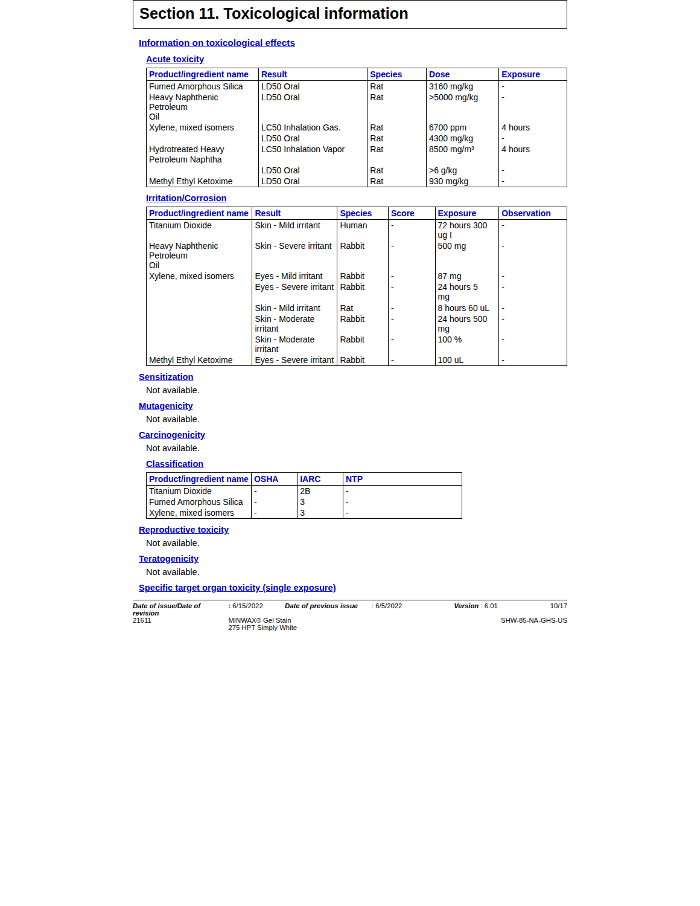Section 11. Toxicological information
Information on toxicological effects
Acute toxicity
| Product/ingredient name | Result | Species | Dose | Exposure |
| --- | --- | --- | --- | --- |
| Fumed Amorphous Silica | LD50 Oral | Rat | 3160 mg/kg | - |
| Heavy Naphthenic Petroleum Oil | LD50 Oral | Rat | >5000 mg/kg | - |
| Xylene, mixed isomers | LC50 Inhalation Gas. | Rat | 6700 ppm | 4 hours |
| | LD50 Oral | Rat | 4300 mg/kg | - |
| Hydrotreated Heavy Petroleum Naphtha | LC50 Inhalation Vapor | Rat | 8500 mg/m³ | 4 hours |
| | LD50 Oral | Rat | >6 g/kg | - |
| Methyl Ethyl Ketoxime | LD50 Oral | Rat | 930 mg/kg | - |
Irritation/Corrosion
| Product/ingredient name | Result | Species | Score | Exposure | Observation |
| --- | --- | --- | --- | --- | --- |
| Titanium Dioxide | Skin - Mild irritant | Human | - | 72 hours 300 ug I | - |
| Heavy Naphthenic Petroleum Oil | Skin - Severe irritant | Rabbit | - | 500 mg | - |
| Xylene, mixed isomers | Eyes - Mild irritant | Rabbit | - | 87 mg | - |
| | Eyes - Severe irritant | Rabbit | - | 24 hours 5 mg | - |
| | Skin - Mild irritant | Rat | - | 8 hours 60 uL | - |
| | Skin - Moderate irritant | Rabbit | - | 24 hours 500 mg | - |
| | Skin - Moderate irritant | Rabbit | - | 100 % | - |
| Methyl Ethyl Ketoxime | Eyes - Severe irritant | Rabbit | - | 100 uL | - |
Sensitization
Not available.
Mutagenicity
Not available.
Carcinogenicity
Not available.
Classification
| Product/ingredient name | OSHA | IARC | NTP |
| --- | --- | --- | --- |
| Titanium Dioxide | - | 2B | - |
| Fumed Amorphous Silica | - | 3 | - |
| Xylene, mixed isomers | - | 3 | - |
Reproductive toxicity
Not available.
Teratogenicity
Not available.
Specific target organ toxicity (single exposure)
| Date of issue/Date of revision | : 6/15/2022 | Date of previous issue | : 6/5/2022 | Version : 6.01 | 10/17 |
| 21611 | MINWAX® Gel Stain 275 HPT Simply White | SHW-85-NA-GHS-US |